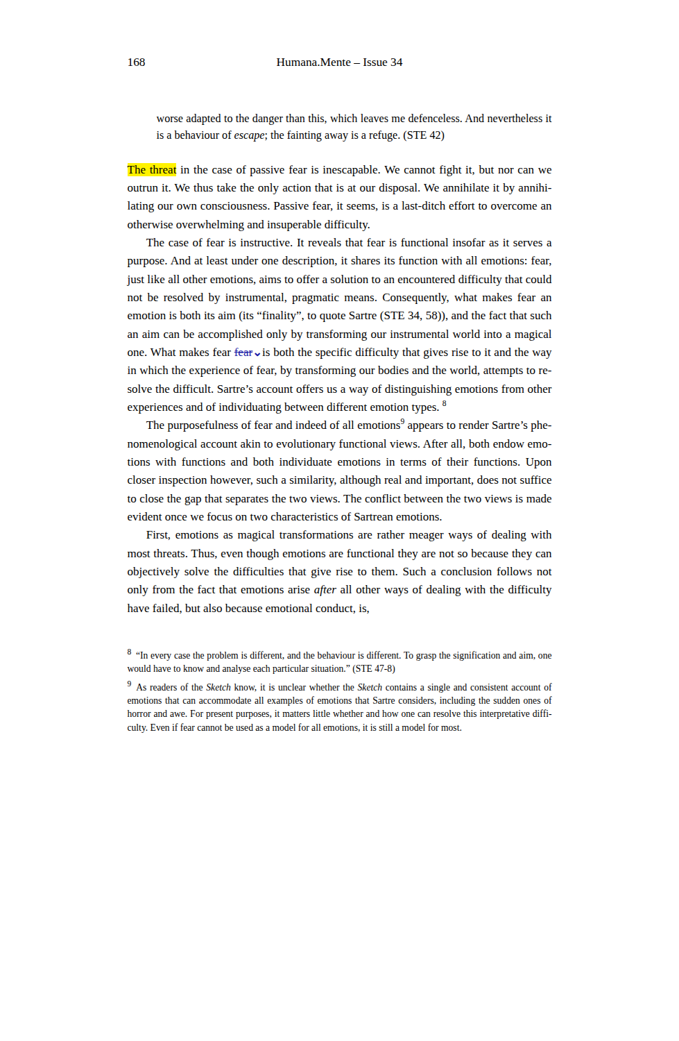168 Humana.Mente – Issue 34
worse adapted to the danger than this, which leaves me defenceless. And nevertheless it is a behaviour of escape; the fainting away is a refuge. (STE 42)
The threat in the case of passive fear is inescapable. We cannot fight it, but nor can we outrun it. We thus take the only action that is at our disposal. We annihilate it by annihilating our own consciousness. Passive fear, it seems, is a last-ditch effort to overcome an otherwise overwhelming and insuperable difficulty.
The case of fear is instructive. It reveals that fear is functional insofar as it serves a purpose. And at least under one description, it shares its function with all emotions: fear, just like all other emotions, aims to offer a solution to an encountered difficulty that could not be resolved by instrumental, pragmatic means. Consequently, what makes fear an emotion is both its aim (its “finality”, to quote Sartre (STE 34, 58)), and the fact that such an aim can be accomplished only by transforming our instrumental world into a magical one. What makes fear fear⌄is both the specific difficulty that gives rise to it and the way in which the experience of fear, by transforming our bodies and the world, attempts to resolve the difficult. Sartre’s account offers us a way of distinguishing emotions from other experiences and of individuating between different emotion types. 8
The purposefulness of fear and indeed of all emotions9 appears to render Sartre’s phenomenological account akin to evolutionary functional views. After all, both endow emotions with functions and both individuate emotions in terms of their functions. Upon closer inspection however, such a similarity, although real and important, does not suffice to close the gap that separates the two views. The conflict between the two views is made evident once we focus on two characteristics of Sartrean emotions.
First, emotions as magical transformations are rather meager ways of dealing with most threats. Thus, even though emotions are functional they are not so because they can objectively solve the difficulties that give rise to them. Such a conclusion follows not only from the fact that emotions arise after all other ways of dealing with the difficulty have failed, but also because emotional conduct, is,
8 “In every case the problem is different, and the behaviour is different. To grasp the signification and aim, one would have to know and analyse each particular situation.” (STE 47-8)
9 As readers of the Sketch know, it is unclear whether the Sketch contains a single and consistent account of emotions that can accommodate all examples of emotions that Sartre considers, including the sudden ones of horror and awe. For present purposes, it matters little whether and how one can resolve this interpretative difficulty. Even if fear cannot be used as a model for all emotions, it is still a model for most.